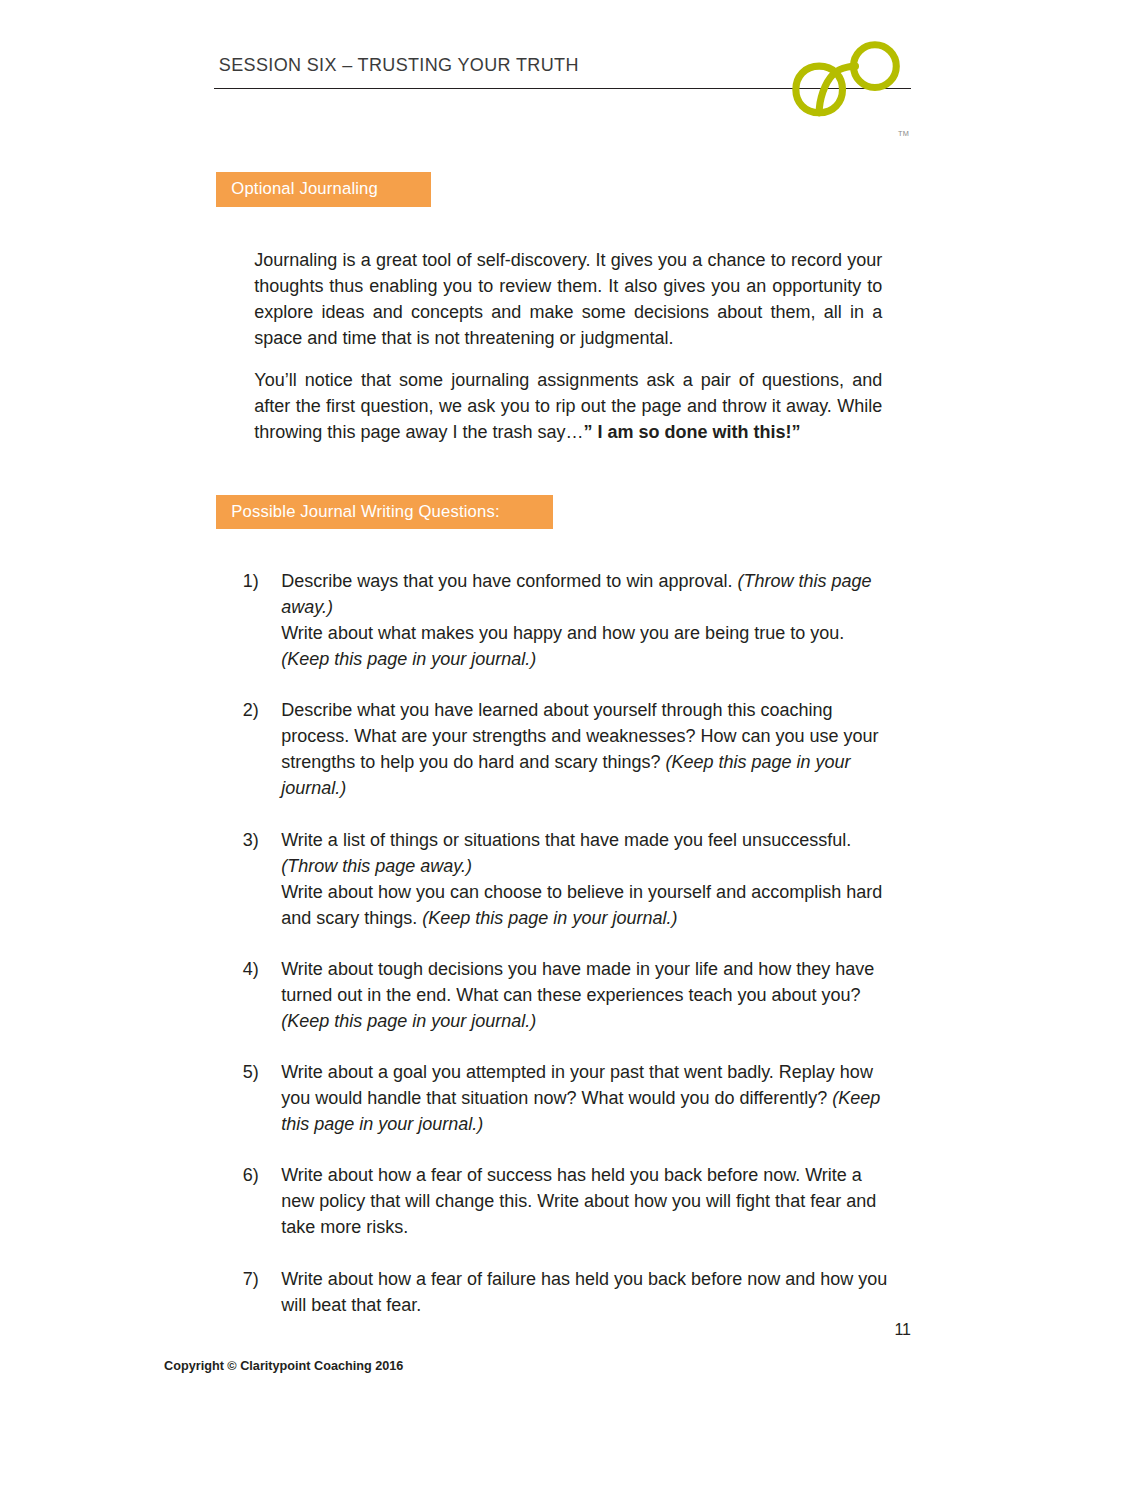TM
Session Six – Trusting Your Truth
Optional Journaling
Journaling is a great tool of self-discovery. It gives you a chance to record your thoughts thus enabling you to review them. It also gives you an opportunity to explore ideas and concepts and make some decisions about them, all in a space and time that is not threatening or judgmental.
You’ll notice that some journaling assignments ask a pair of questions, and after the first question, we ask you to rip out the page and throw it away. While throwing this page away I the trash say…” I am so done with this!”
Possible Journal Writing Questions:
Describe ways that you have conformed to win approval. (Throw this page away.)
Write about what makes you happy and how you are being true to you. (Keep this page in your journal.)
Describe what you have learned about yourself through this coaching process. What are your strengths and weaknesses? How can you use your strengths to help you do hard and scary things? (Keep this page in your journal.)
Write a list of things or situations that have made you feel unsuccessful. (Throw this page away.)
Write about how you can choose to believe in yourself and accomplish hard and scary things. (Keep this page in your journal.)
Write about tough decisions you have made in your life and how they have turned out in the end. What can these experiences teach you about you? (Keep this page in your journal.)
Write about a goal you attempted in your past that went badly. Replay how you would handle that situation now? What would you do differently? (Keep this page in your journal.)
Write about how a fear of success has held you back before now. Write a new policy that will change this. Write about how you will fight that fear and take more risks.
Write about how a fear of failure has held you back before now and how you will beat that fear.
11
Copyright © Claritypoint Coaching 2016